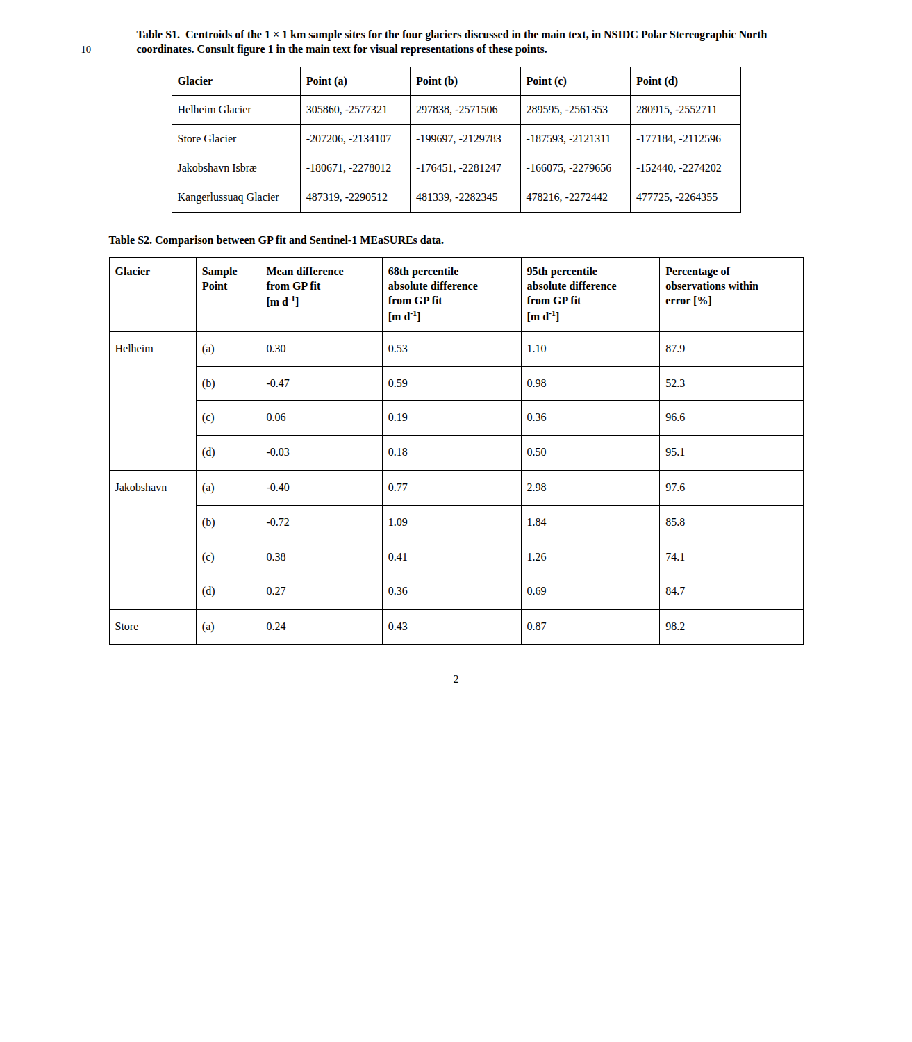10
Table S1. Centroids of the 1 × 1 km sample sites for the four glaciers discussed in the main text, in NSIDC Polar Stereographic North coordinates. Consult figure 1 in the main text for visual representations of these points.
| Glacier | Point (a) | Point (b) | Point (c) | Point (d) |
| --- | --- | --- | --- | --- |
| Helheim Glacier | 305860, -2577321 | 297838, -2571506 | 289595, -2561353 | 280915, -2552711 |
| Store Glacier | -207206, -2134107 | -199697, -2129783 | -187593, -2121311 | -177184, -2112596 |
| Jakobshavn Isbræ | -180671, -2278012 | -176451, -2281247 | -166075, -2279656 | -152440, -2274202 |
| Kangerlussuaq Glacier | 487319, -2290512 | 481339, -2282345 | 478216, -2272442 | 477725, -2264355 |
Table S2. Comparison between GP fit and Sentinel-1 MEaSUREs data.
| Glacier | Sample Point | Mean difference from GP fit [m d -1 ] | 68th percentile absolute difference from GP fit [m d -1 ] | 95th percentile absolute difference from GP fit [m d -1 ] | Percentage of observations within error [%] |
| --- | --- | --- | --- | --- | --- |
| Helheim | (a) | 0.30 | 0.53 | 1.10 | 87.9 |
| (b) | -0.47 | 0.59 | 0.98 | 52.3 |
| (c) | 0.06 | 0.19 | 0.36 | 96.6 |
| (d) | -0.03 | 0.18 | 0.50 | 95.1 |
| Jakobshavn | (a) | -0.40 | 0.77 | 2.98 | 97.6 |
| (b) | -0.72 | 1.09 | 1.84 | 85.8 |
| (c) | 0.38 | 0.41 | 1.26 | 74.1 |
| (d) | 0.27 | 0.36 | 0.69 | 84.7 |
| Store | (a) | 0.24 | 0.43 | 0.87 | 98.2 |
2